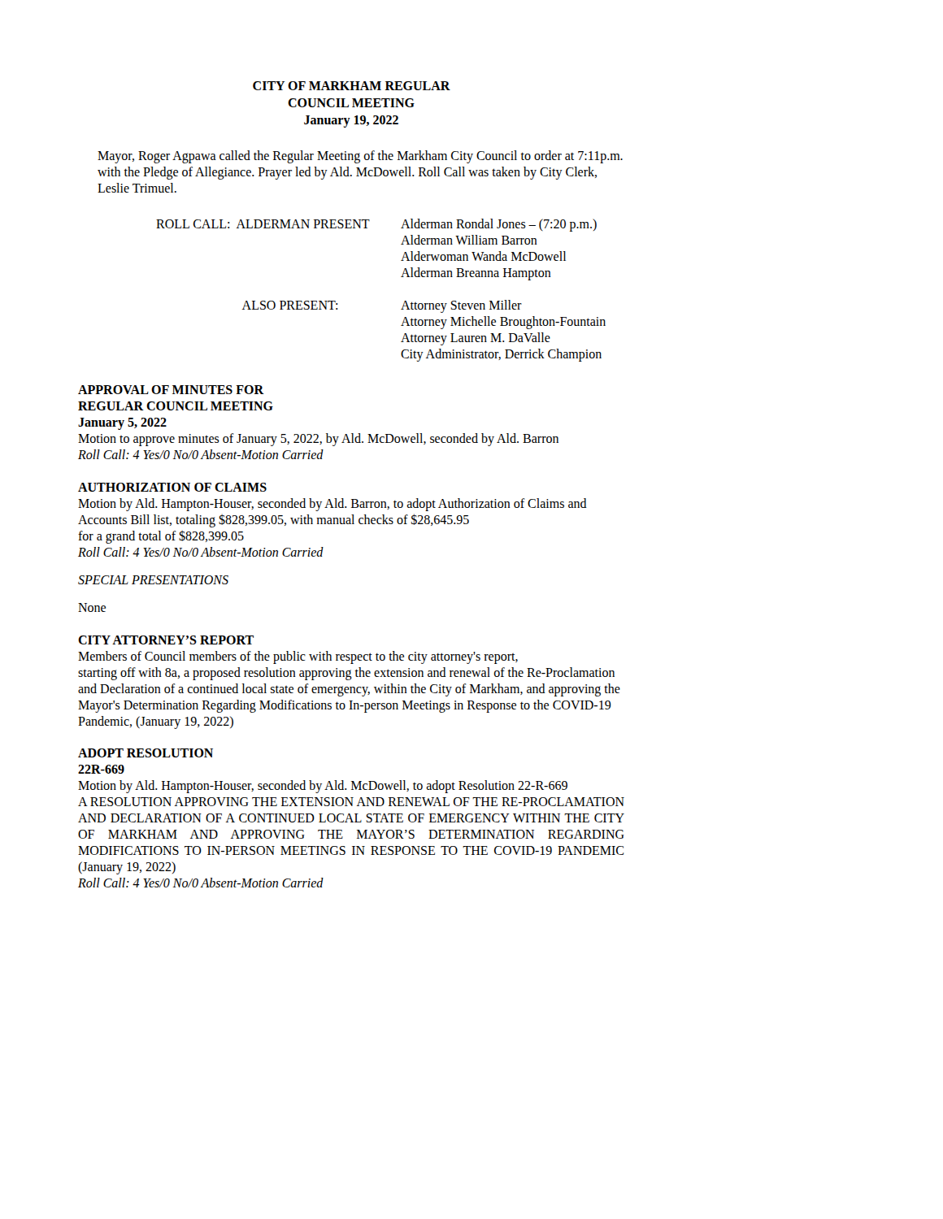CITY OF MARKHAM REGULAR COUNCIL MEETING January 19, 2022
Mayor, Roger Agpawa called the Regular Meeting of the Markham City Council to order at 7:11p.m. with the Pledge of Allegiance. Prayer led by Ald. McDowell. Roll Call was taken by City Clerk, Leslie Trimuel.
| ROLL CALL: ALDERMAN PRESENT | Alderman Rondal Jones – (7:20 p.m.) |
| | Alderman William Barron |
| | Alderwoman Wanda McDowell |
| | Alderman Breanna Hampton |
| ALSO PRESENT: | Attorney Steven Miller |
| | Attorney Michelle Broughton-Fountain |
| | Attorney Lauren M. DaValle |
| | City Administrator, Derrick Champion |
APPROVAL OF MINUTES FOR
REGULAR COUNCIL MEETING
January 5, 2022
Motion to approve minutes of January 5, 2022, by Ald. McDowell, seconded by Ald. Barron
Roll Call: 4 Yes/0 No/0 Absent-Motion Carried
AUTHORIZATION OF CLAIMS
Motion by Ald. Hampton-Houser, seconded by Ald. Barron, to adopt Authorization of Claims and Accounts Bill list, totaling $828,399.05, with manual checks of $28,645.95
for a grand total of $828,399.05
Roll Call: 4 Yes/0 No/0 Absent-Motion Carried
SPECIAL PRESENTATIONS
None
CITY ATTORNEY’S REPORT
Members of Council members of the public with respect to the city attorney's report,
starting off with 8a, a proposed resolution approving the extension and renewal of the Re-Proclamation and Declaration of a continued local state of emergency, within the City of Markham, and approving the Mayor's Determination Regarding Modifications to In-person Meetings in Response to the COVID-19 Pandemic, (January 19, 2022)
ADOPT RESOLUTION
22R-669
Motion by Ald. Hampton-Houser, seconded by Ald. McDowell, to adopt Resolution 22-R-669
A RESOLUTION APPROVING THE EXTENSION AND RENEWAL OF THE RE-PROCLAMATION AND DECLARATION OF A CONTINUED LOCAL STATE OF EMERGENCY WITHIN THE CITY OF MARKHAM AND APPROVING THE MAYOR’S DETERMINATION REGARDING MODIFICATIONS TO IN-PERSON MEETINGS IN RESPONSE TO THE COVID-19 PANDEMIC (January 19, 2022)
Roll Call: 4 Yes/0 No/0 Absent-Motion Carried